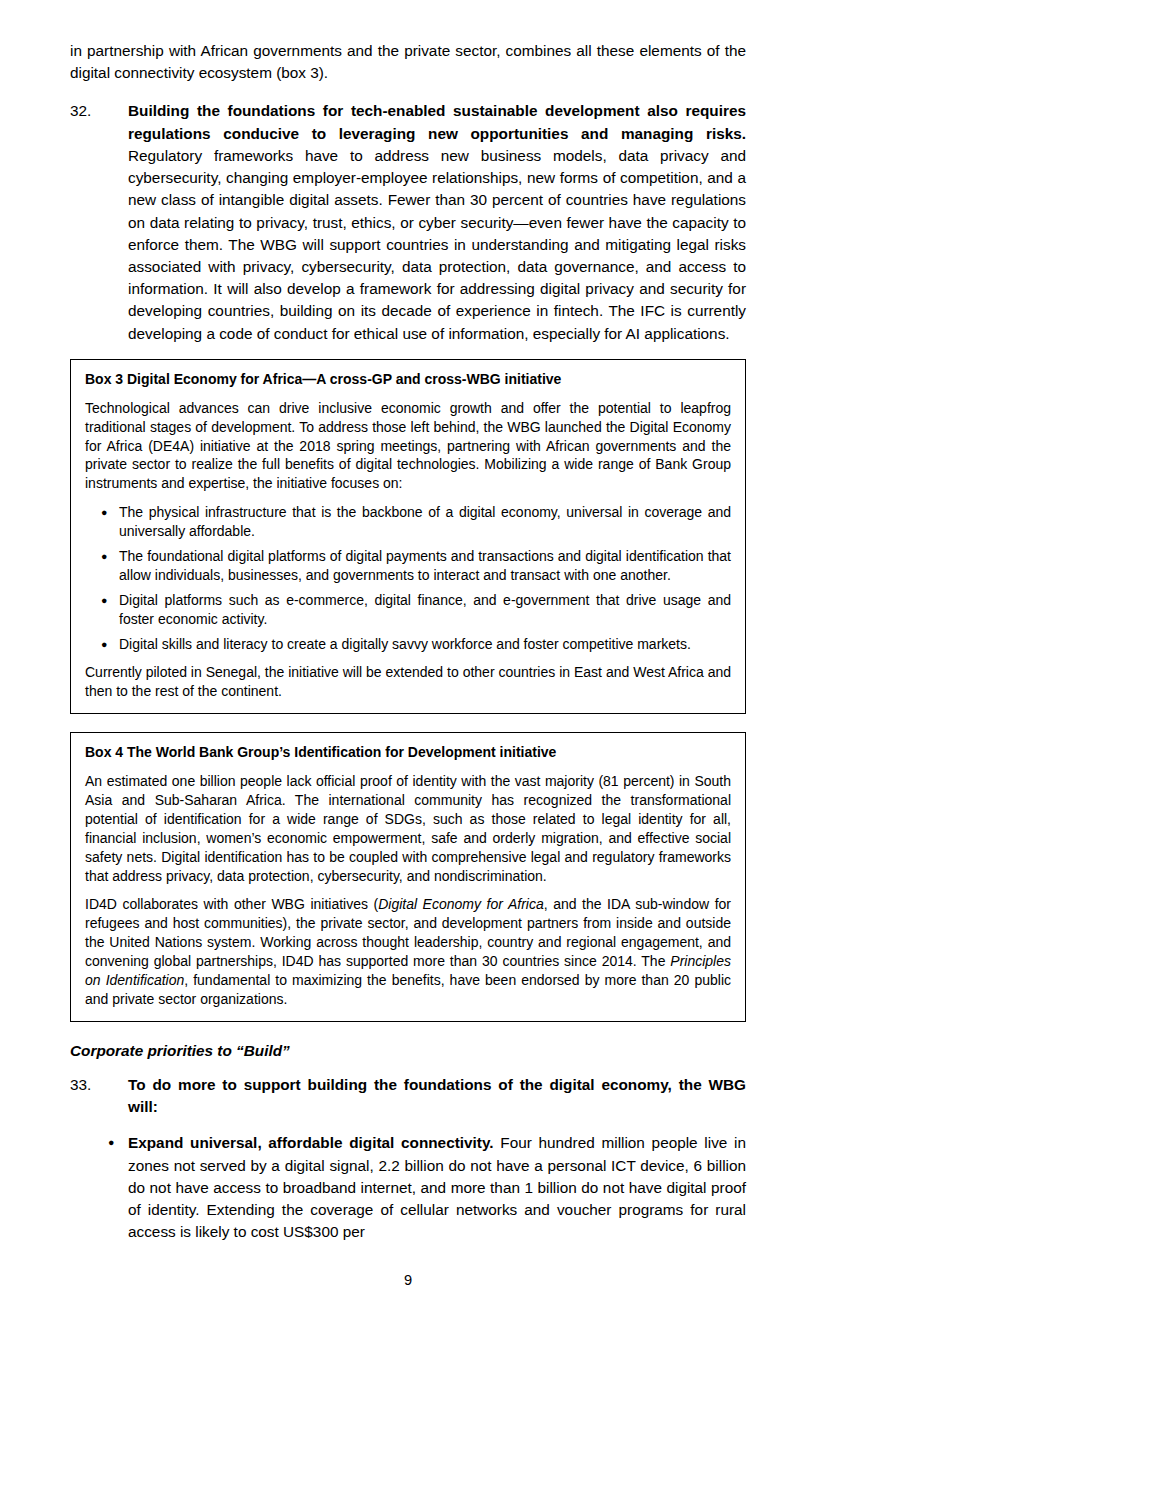in partnership with African governments and the private sector, combines all these elements of the digital connectivity ecosystem (box 3).
32.
Building the foundations for tech-enabled sustainable development also requires regulations conducive to leveraging new opportunities and managing risks. Regulatory frameworks have to address new business models, data privacy and cybersecurity, changing employer-employee relationships, new forms of competition, and a new class of intangible digital assets. Fewer than 30 percent of countries have regulations on data relating to privacy, trust, ethics, or cyber security—even fewer have the capacity to enforce them. The WBG will support countries in understanding and mitigating legal risks associated with privacy, cybersecurity, data protection, data governance, and access to information. It will also develop a framework for addressing digital privacy and security for developing countries, building on its decade of experience in fintech. The IFC is currently developing a code of conduct for ethical use of information, especially for AI applications.
Box 3 Digital Economy for Africa—A cross-GP and cross-WBG initiative
Technological advances can drive inclusive economic growth and offer the potential to leapfrog traditional stages of development. To address those left behind, the WBG launched the Digital Economy for Africa (DE4A) initiative at the 2018 spring meetings, partnering with African governments and the private sector to realize the full benefits of digital technologies. Mobilizing a wide range of Bank Group instruments and expertise, the initiative focuses on:
The physical infrastructure that is the backbone of a digital economy, universal in coverage and universally affordable.
The foundational digital platforms of digital payments and transactions and digital identification that allow individuals, businesses, and governments to interact and transact with one another.
Digital platforms such as e-commerce, digital finance, and e-government that drive usage and foster economic activity.
Digital skills and literacy to create a digitally savvy workforce and foster competitive markets.
Currently piloted in Senegal, the initiative will be extended to other countries in East and West Africa and then to the rest of the continent.
Box 4 The World Bank Group’s Identification for Development initiative
An estimated one billion people lack official proof of identity with the vast majority (81 percent) in South Asia and Sub-Saharan Africa. The international community has recognized the transformational potential of identification for a wide range of SDGs, such as those related to legal identity for all, financial inclusion, women’s economic empowerment, safe and orderly migration, and effective social safety nets. Digital identification has to be coupled with comprehensive legal and regulatory frameworks that address privacy, data protection, cybersecurity, and nondiscrimination.
ID4D collaborates with other WBG initiatives (Digital Economy for Africa, and the IDA sub-window for refugees and host communities), the private sector, and development partners from inside and outside the United Nations system. Working across thought leadership, country and regional engagement, and convening global partnerships, ID4D has supported more than 30 countries since 2014. The Principles on Identification, fundamental to maximizing the benefits, have been endorsed by more than 20 public and private sector organizations.
Corporate priorities to “Build”
33.
To do more to support building the foundations of the digital economy, the WBG will:
Expand universal, affordable digital connectivity. Four hundred million people live in zones not served by a digital signal, 2.2 billion do not have a personal ICT device, 6 billion do not have access to broadband internet, and more than 1 billion do not have digital proof of identity. Extending the coverage of cellular networks and voucher programs for rural access is likely to cost US$300 per
9